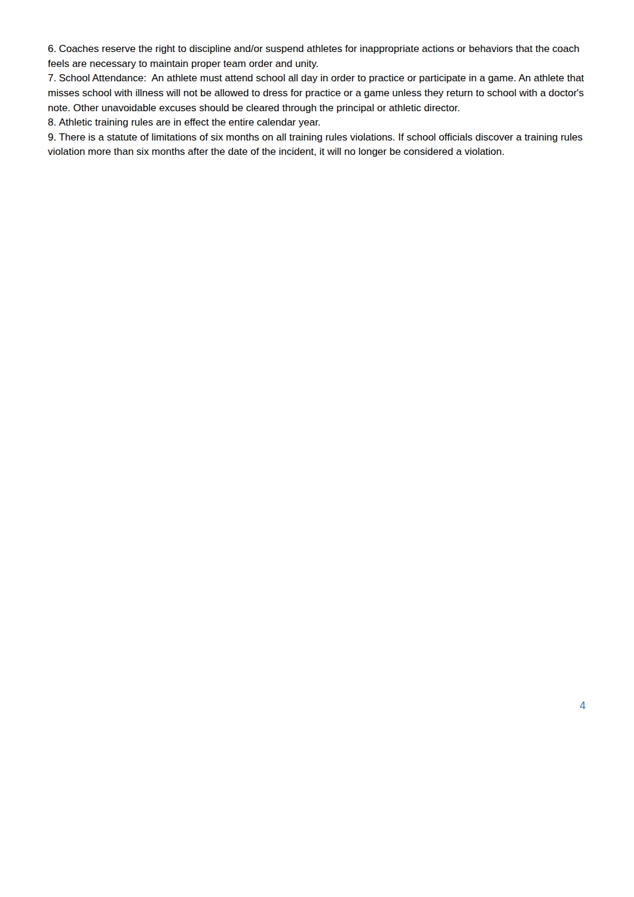6. Coaches reserve the right to discipline and/or suspend athletes for inappropriate actions or behaviors that the coach feels are necessary to maintain proper team order and unity.
7. School Attendance: An athlete must attend school all day in order to practice or participate in a game. An athlete that misses school with illness will not be allowed to dress for practice or a game unless they return to school with a doctor's note. Other unavoidable excuses should be cleared through the principal or athletic director.
8. Athletic training rules are in effect the entire calendar year.
9. There is a statute of limitations of six months on all training rules violations. If school officials discover a training rules violation more than six months after the date of the incident, it will no longer be considered a violation.
4